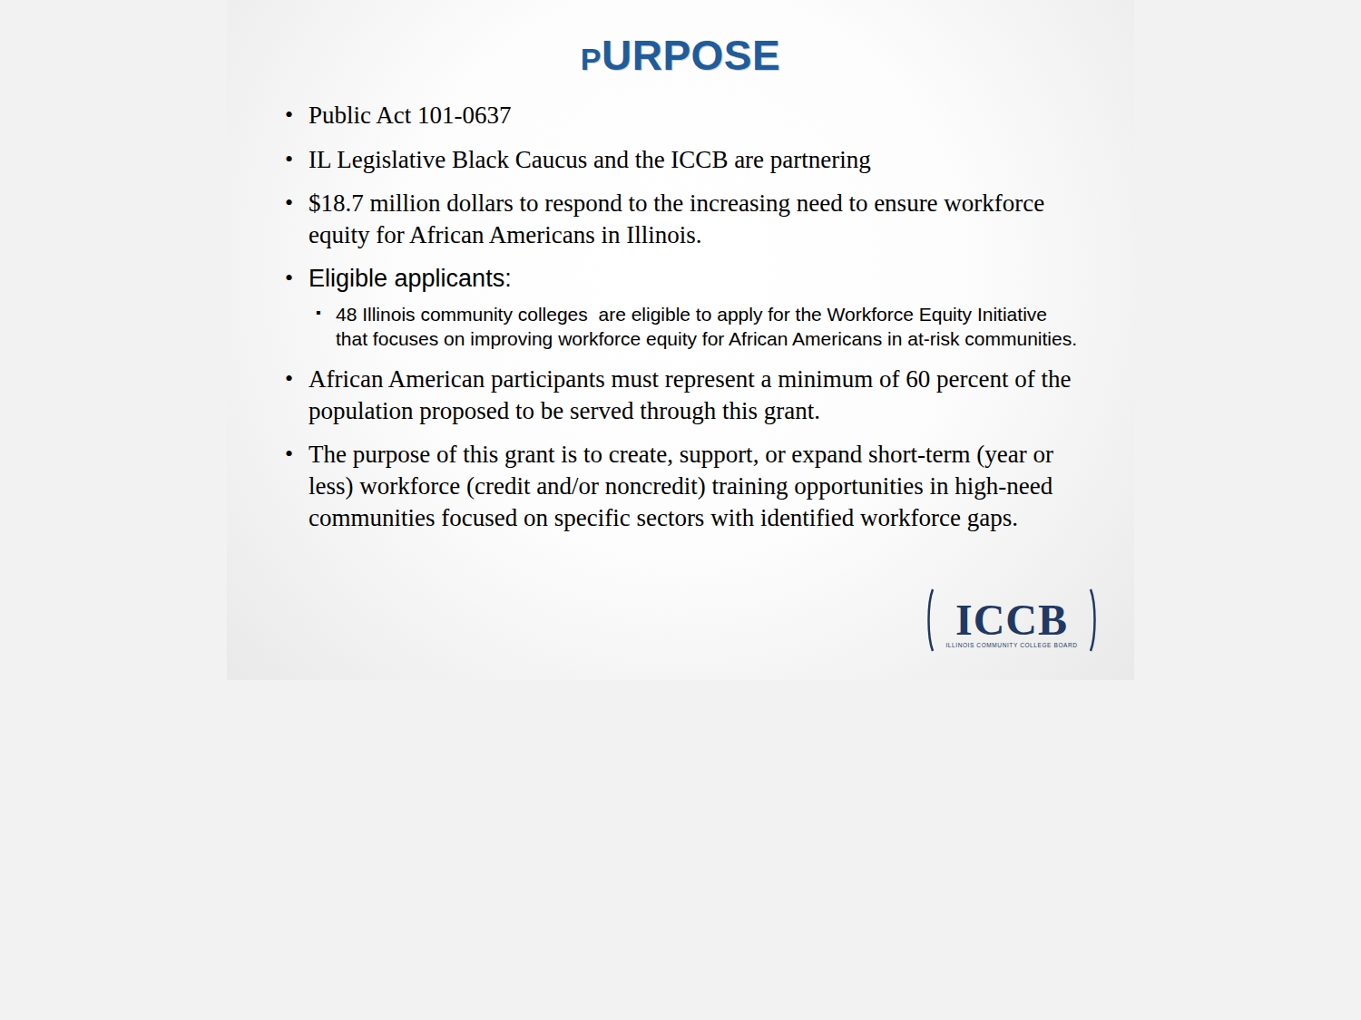PURPOSE
Public Act 101-0637
IL Legislative Black Caucus and the ICCB are partnering
$18.7 million dollars to respond to the increasing need to ensure workforce equity for African Americans in Illinois.
Eligible applicants:
48 Illinois community colleges are eligible to apply for the Workforce Equity Initiative that focuses on improving workforce equity for African Americans in at-risk communities.
African American participants must represent a minimum of 60 percent of the population proposed to be served through this grant.
The purpose of this grant is to create, support, or expand short-term (year or less) workforce (credit and/or noncredit) training opportunities in high-need communities focused on specific sectors with identified workforce gaps.
ICCB ILLINOIS COMMUNITY COLLEGE BOARD